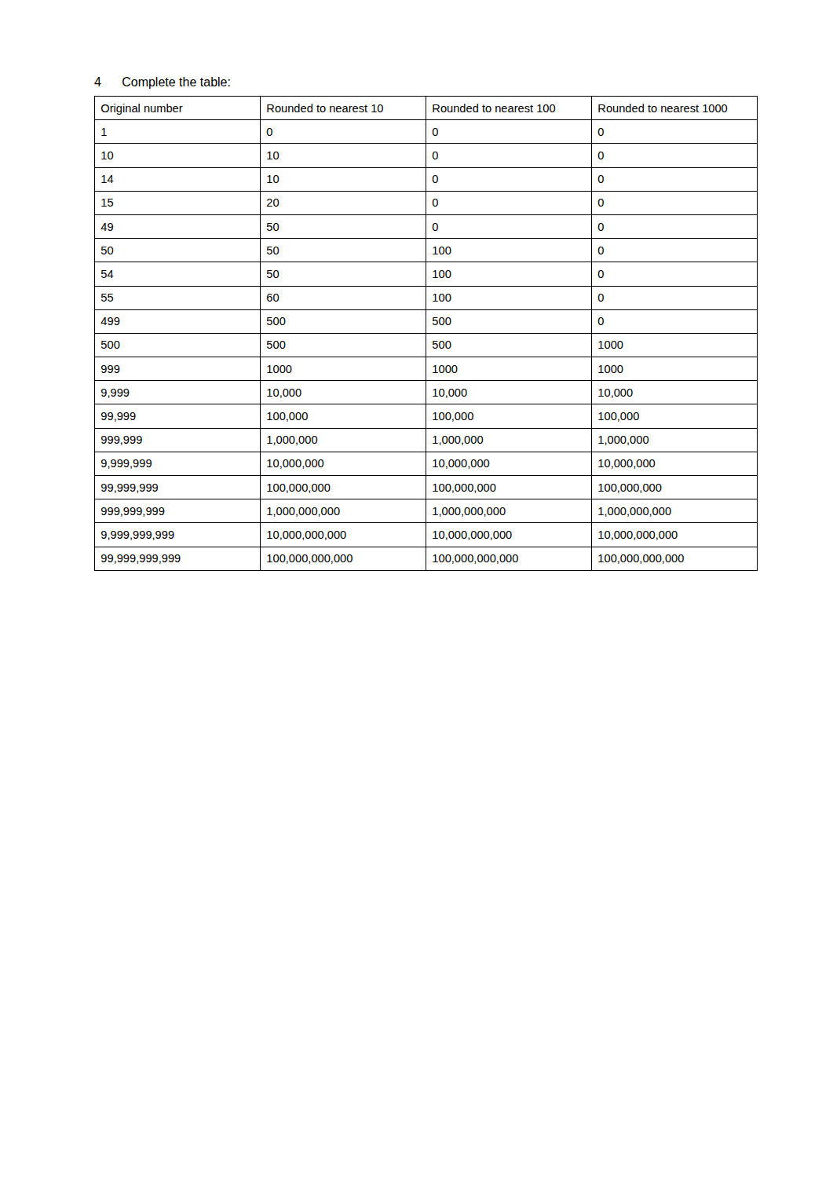4 Complete the table:
| Original number | Rounded to nearest 10 | Rounded to nearest 100 | Rounded to nearest 1000 |
| --- | --- | --- | --- |
| 1 | 0 | 0 | 0 |
| 10 | 10 | 0 | 0 |
| 14 | 10 | 0 | 0 |
| 15 | 20 | 0 | 0 |
| 49 | 50 | 0 | 0 |
| 50 | 50 | 100 | 0 |
| 54 | 50 | 100 | 0 |
| 55 | 60 | 100 | 0 |
| 499 | 500 | 500 | 0 |
| 500 | 500 | 500 | 1000 |
| 999 | 1000 | 1000 | 1000 |
| 9,999 | 10,000 | 10,000 | 10,000 |
| 99,999 | 100,000 | 100,000 | 100,000 |
| 999,999 | 1,000,000 | 1,000,000 | 1,000,000 |
| 9,999,999 | 10,000,000 | 10,000,000 | 10,000,000 |
| 99,999,999 | 100,000,000 | 100,000,000 | 100,000,000 |
| 999,999,999 | 1,000,000,000 | 1,000,000,000 | 1,000,000,000 |
| 9,999,999,999 | 10,000,000,000 | 10,000,000,000 | 10,000,000,000 |
| 99,999,999,999 | 100,000,000,000 | 100,000,000,000 | 100,000,000,000 |